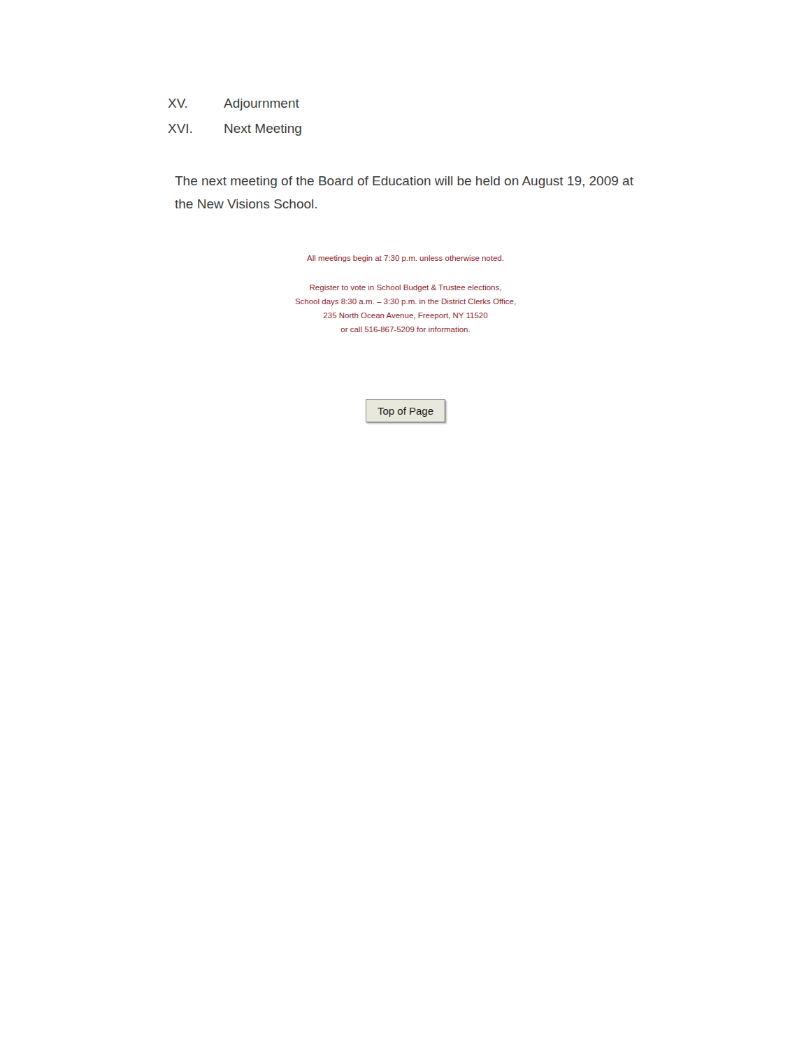XV. Adjournment
XVI. Next Meeting
The next meeting of the Board of Education will be held on August 19, 2009 at the New Visions School.
All meetings begin at 7:30 p.m. unless otherwise noted.
Register to vote in School Budget & Trustee elections,
School days 8:30 a.m. – 3:30 p.m. in the District Clerks Office,
235 North Ocean Avenue, Freeport, NY 11520
or call 516-867-5209 for information.
Top of Page